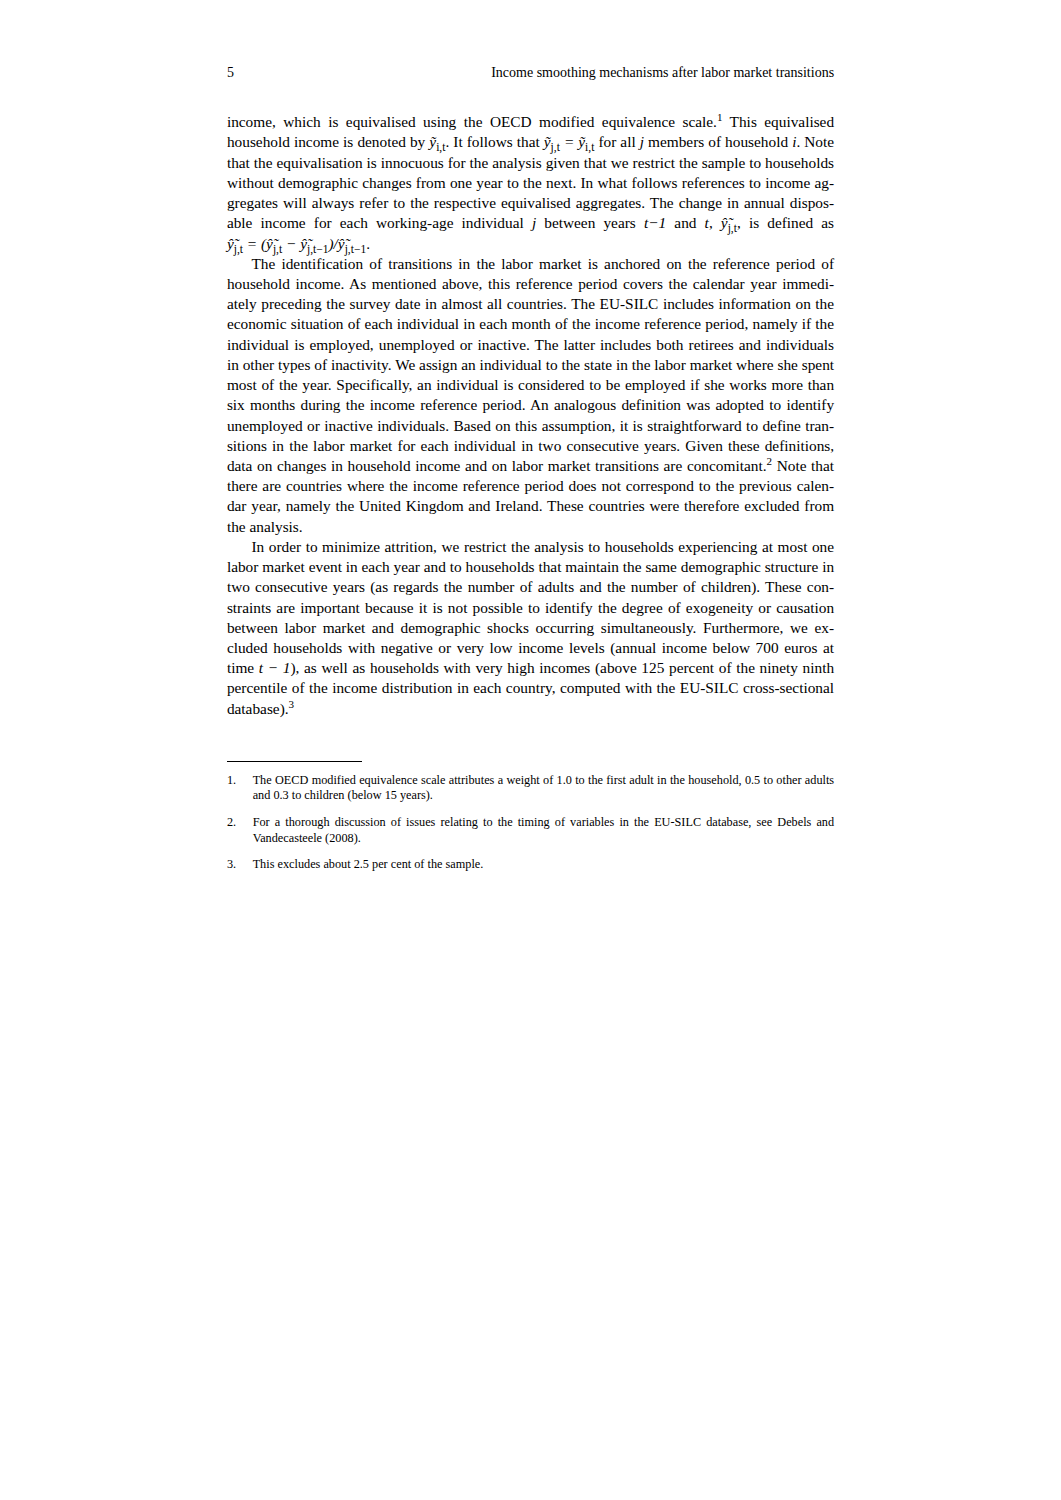5
Income smoothing mechanisms after labor market transitions
income, which is equivalised using the OECD modified equivalence scale.1 This equivalised household income is denoted by ỹi,t. It follows that ỹj,t = ỹi,t for all j members of household i. Note that the equivalisation is innocuous for the analysis given that we restrict the sample to households without demographic changes from one year to the next. In what follows references to income aggregates will always refer to the respective equivalised aggregates. The change in annual disposable income for each working-age individual j between years t−1 and t, ŷ̃j,t, is defined as ŷ̃j,t = (ŷ̃j,t − ŷ̃j,t−1)/ŷ̃j,t−1.
The identification of transitions in the labor market is anchored on the reference period of household income. As mentioned above, this reference period covers the calendar year immediately preceding the survey date in almost all countries. The EU-SILC includes information on the economic situation of each individual in each month of the income reference period, namely if the individual is employed, unemployed or inactive. The latter includes both retirees and individuals in other types of inactivity. We assign an individual to the state in the labor market where she spent most of the year. Specifically, an individual is considered to be employed if she works more than six months during the income reference period. An analogous definition was adopted to identify unemployed or inactive individuals. Based on this assumption, it is straightforward to define transitions in the labor market for each individual in two consecutive years. Given these definitions, data on changes in household income and on labor market transitions are concomitant.2 Note that there are countries where the income reference period does not correspond to the previous calendar year, namely the United Kingdom and Ireland. These countries were therefore excluded from the analysis.
In order to minimize attrition, we restrict the analysis to households experiencing at most one labor market event in each year and to households that maintain the same demographic structure in two consecutive years (as regards the number of adults and the number of children). These constraints are important because it is not possible to identify the degree of exogeneity or causation between labor market and demographic shocks occurring simultaneously. Furthermore, we excluded households with negative or very low income levels (annual income below 700 euros at time t − 1), as well as households with very high incomes (above 125 percent of the ninety ninth percentile of the income distribution in each country, computed with the EU-SILC cross-sectional database).3
1.
The OECD modified equivalence scale attributes a weight of 1.0 to the first adult in the household, 0.5 to other adults and 0.3 to children (below 15 years).
2.
For a thorough discussion of issues relating to the timing of variables in the EU-SILC database, see Debels and Vandecasteele (2008).
3.
This excludes about 2.5 per cent of the sample.